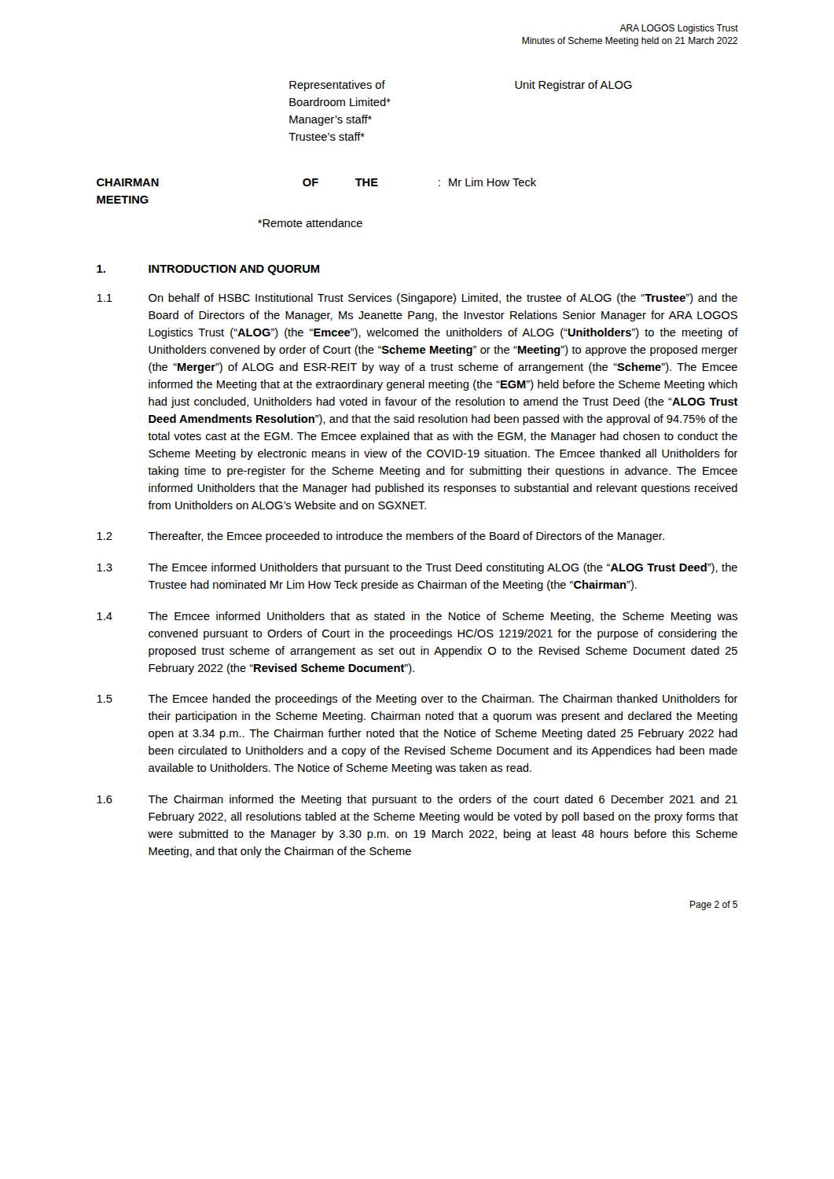ARA LOGOS Logistics Trust
Minutes of Scheme Meeting held on 21 March 2022
| Representatives of Boardroom Limited* Manager’s staff* Trustee’s staff* | Unit Registrar of ALOG |
| CHAIRMAN | OF | THE | : | Mr Lim How Teck |
| MEETING | | | | |
*Remote attendance
1. INTRODUCTION AND QUORUM
1.1
On behalf of HSBC Institutional Trust Services (Singapore) Limited, the trustee of ALOG (the “Trustee”) and the Board of Directors of the Manager, Ms Jeanette Pang, the Investor Relations Senior Manager for ARA LOGOS Logistics Trust (“ALOG”) (the “Emcee”), welcomed the unitholders of ALOG (“Unitholders”) to the meeting of Unitholders convened by order of Court (the “Scheme Meeting” or the “Meeting”) to approve the proposed merger (the “Merger”) of ALOG and ESR-REIT by way of a trust scheme of arrangement (the “Scheme”). The Emcee informed the Meeting that at the extraordinary general meeting (the “EGM”) held before the Scheme Meeting which had just concluded, Unitholders had voted in favour of the resolution to amend the Trust Deed (the “ALOG Trust Deed Amendments Resolution”), and that the said resolution had been passed with the approval of 94.75% of the total votes cast at the EGM. The Emcee explained that as with the EGM, the Manager had chosen to conduct the Scheme Meeting by electronic means in view of the COVID-19 situation. The Emcee thanked all Unitholders for taking time to pre-register for the Scheme Meeting and for submitting their questions in advance. The Emcee informed Unitholders that the Manager had published its responses to substantial and relevant questions received from Unitholders on ALOG’s Website and on SGXNET.
1.2
Thereafter, the Emcee proceeded to introduce the members of the Board of Directors of the Manager.
1.3
The Emcee informed Unitholders that pursuant to the Trust Deed constituting ALOG (the “ALOG Trust Deed”), the Trustee had nominated Mr Lim How Teck preside as Chairman of the Meeting (the “Chairman”).
1.4
The Emcee informed Unitholders that as stated in the Notice of Scheme Meeting, the Scheme Meeting was convened pursuant to Orders of Court in the proceedings HC/OS 1219/2021 for the purpose of considering the proposed trust scheme of arrangement as set out in Appendix O to the Revised Scheme Document dated 25 February 2022 (the “Revised Scheme Document”).
1.5
The Emcee handed the proceedings of the Meeting over to the Chairman. The Chairman thanked Unitholders for their participation in the Scheme Meeting. Chairman noted that a quorum was present and declared the Meeting open at 3.34 p.m.. The Chairman further noted that the Notice of Scheme Meeting dated 25 February 2022 had been circulated to Unitholders and a copy of the Revised Scheme Document and its Appendices had been made available to Unitholders. The Notice of Scheme Meeting was taken as read.
1.6
The Chairman informed the Meeting that pursuant to the orders of the court dated 6 December 2021 and 21 February 2022, all resolutions tabled at the Scheme Meeting would be voted by poll based on the proxy forms that were submitted to the Manager by 3.30 p.m. on 19 March 2022, being at least 48 hours before this Scheme Meeting, and that only the Chairman of the Scheme
Page 2 of 5